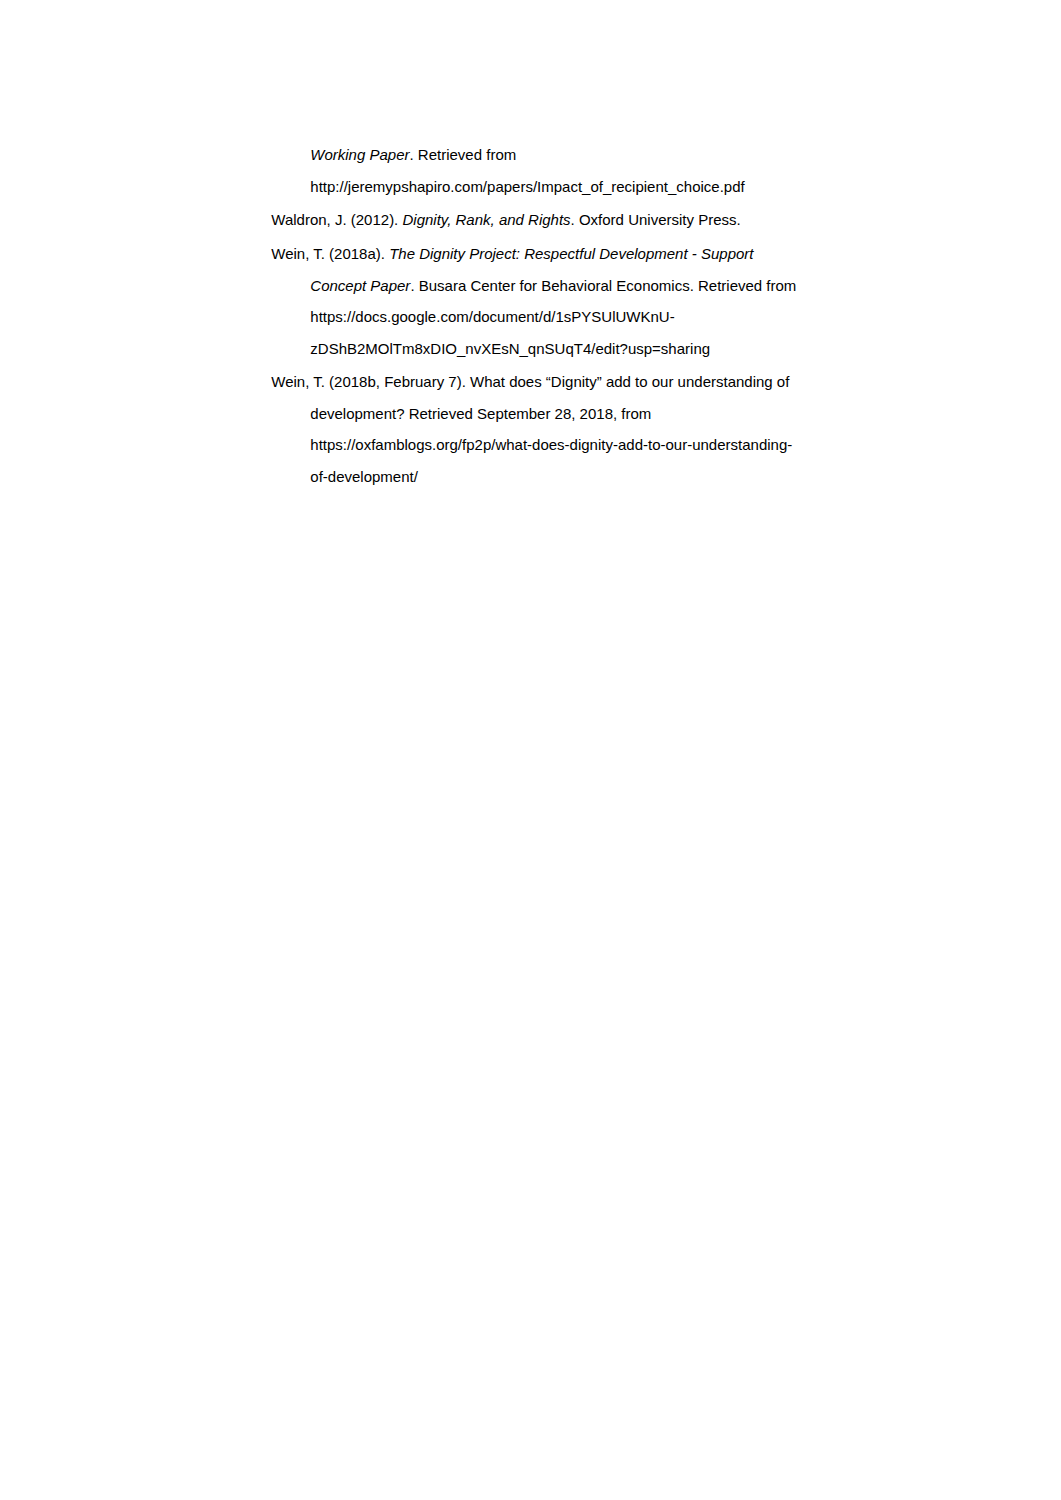Working Paper. Retrieved from http://jeremypshapiro.com/papers/Impact_of_recipient_choice.pdf
Waldron, J. (2012). Dignity, Rank, and Rights. Oxford University Press.
Wein, T. (2018a). The Dignity Project: Respectful Development - Support Concept Paper. Busara Center for Behavioral Economics. Retrieved from https://docs.google.com/document/d/1sPYSUlUWKnU-zDShB2MOlTm8xDIO_nvXEsN_qnSUqT4/edit?usp=sharing
Wein, T. (2018b, February 7). What does “Dignity” add to our understanding of development? Retrieved September 28, 2018, from https://oxfamblogs.org/fp2p/what-does-dignity-add-to-our-understanding-of-development/